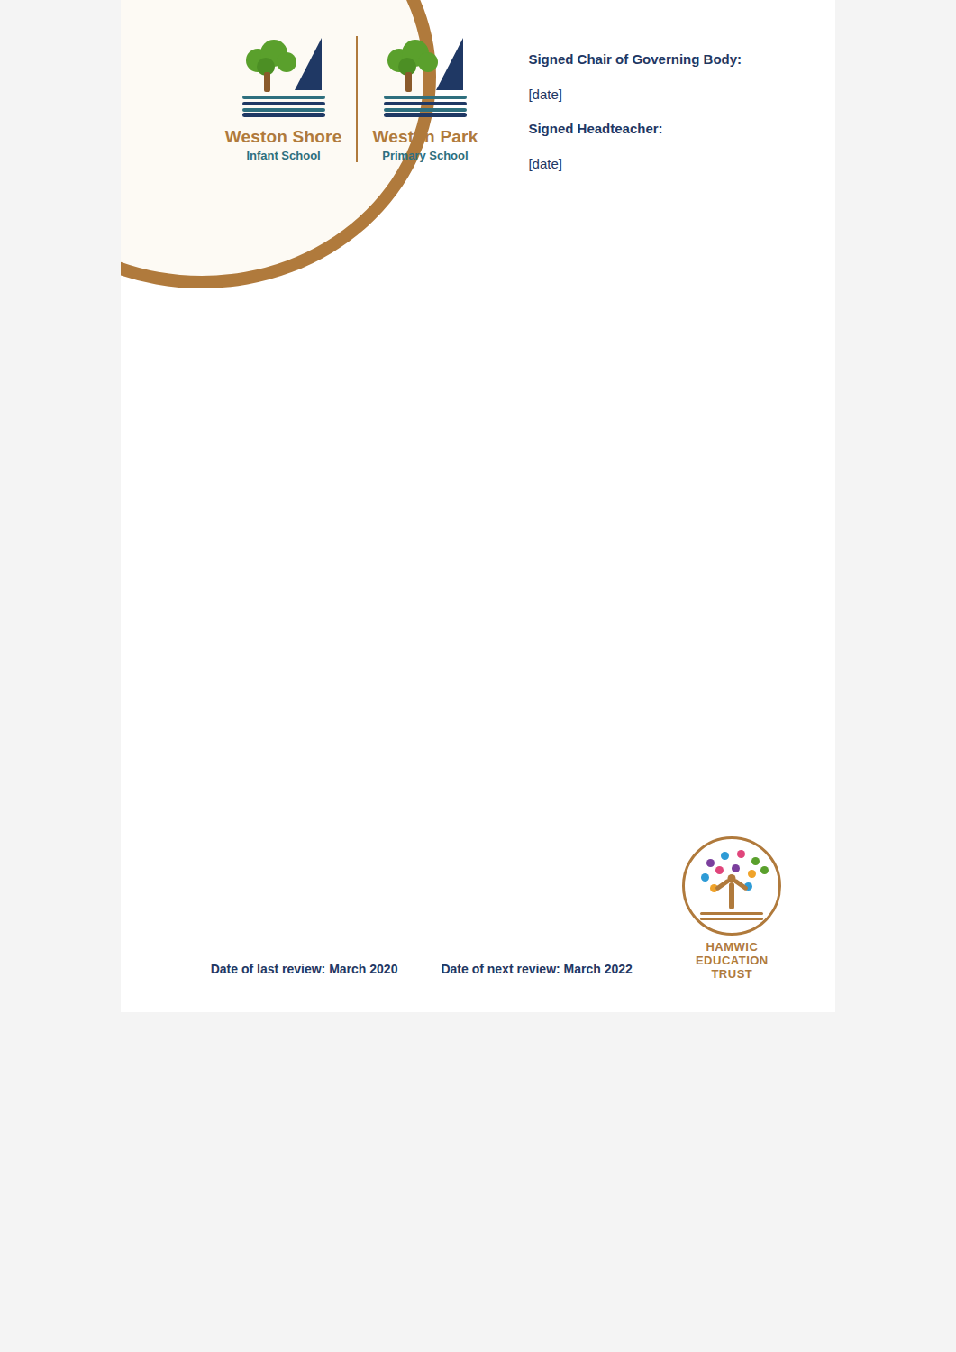Weston Shore
Infant School
Weston Park
Primary School
Signed Chair of Governing Body:
[date]
Signed Headteacher:
[date]
Date of last review: March 2020 Date of next review: March 2022
HAMWIC
EDUCATION
TRUST